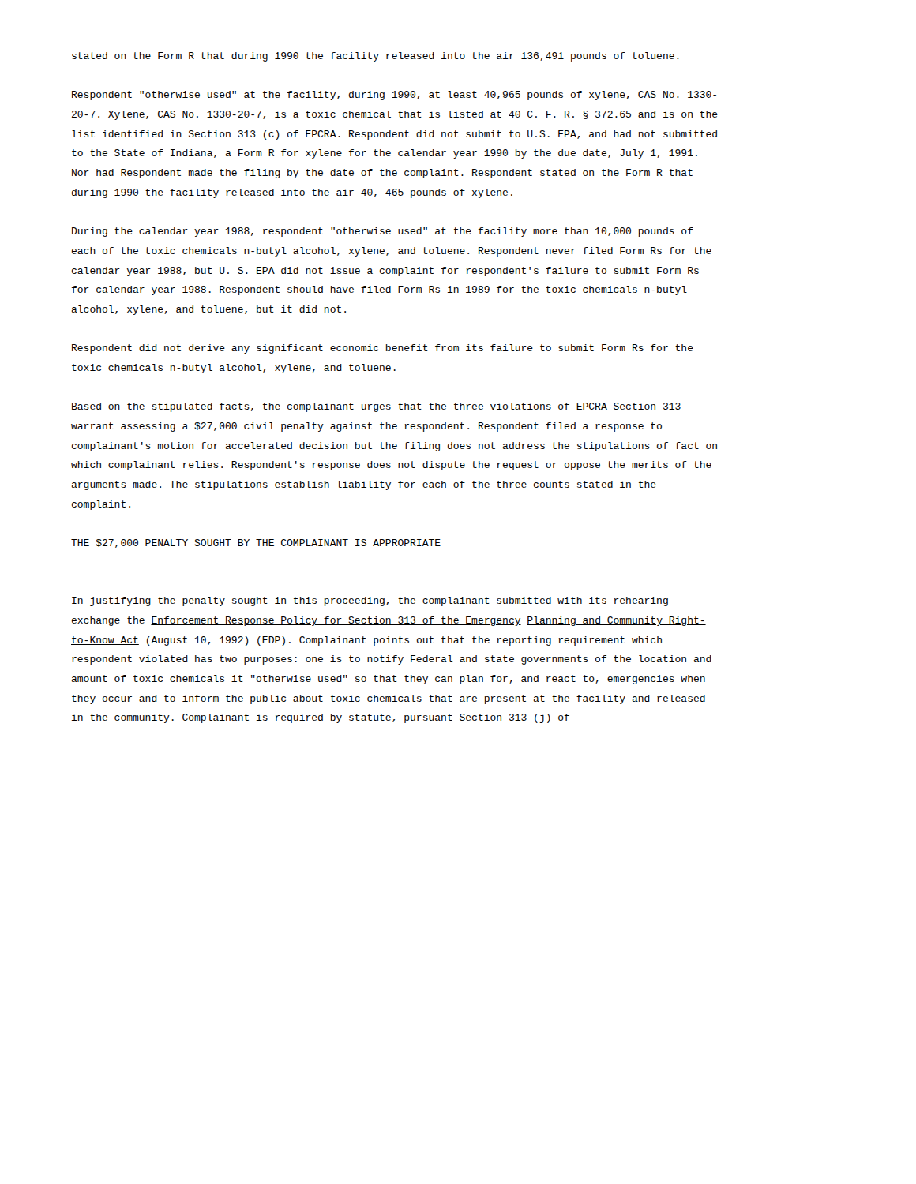stated on the Form R that during 1990 the facility released into the air 136,491 pounds of toluene.
Respondent "otherwise used" at the facility, during 1990, at least 40,965 pounds of xylene, CAS No. 1330- 20-7. Xylene, CAS No. 1330-20-7, is a toxic chemical that is listed at 40 C. F. R. § 372.65 and is on the list identified in Section 313 (c) of EPCRA. Respondent did not submit to U.S. EPA, and had not submitted to the State of Indiana, a Form R for xylene for the calendar year 1990 by the due date, July 1, 1991. Nor had Respondent made the filing by the date of the complaint. Respondent stated on the Form R that during 1990 the facility released into the air 40, 465 pounds of xylene.
During the calendar year 1988, respondent "otherwise used" at the facility more than 10,000 pounds of each of the toxic chemicals n-butyl alcohol, xylene, and toluene. Respondent never filed Form Rs for the calendar year 1988, but U. S. EPA did not issue a complaint for respondent's failure to submit Form Rs for calendar year 1988. Respondent should have filed Form Rs in 1989 for the toxic chemicals n-butyl alcohol, xylene, and toluene, but it did not.
Respondent did not derive any significant economic benefit from its failure to submit Form Rs for the toxic chemicals n-butyl alcohol, xylene, and toluene.
Based on the stipulated facts, the complainant urges that the three violations of EPCRA Section 313 warrant assessing a $27,000 civil penalty against the respondent. Respondent filed a response to complainant's motion for accelerated decision but the filing does not address the stipulations of fact on which complainant relies. Respondent's response does not dispute the request or oppose the merits of the arguments made. The stipulations establish liability for each of the three counts stated in the complaint.
THE $27,000 PENALTY SOUGHT BY THE COMPLAINANT IS APPROPRIATE
In justifying the penalty sought in this proceeding, the complainant submitted with its rehearing exchange the Enforcement Response Policy for Section 313 of the Emergency Planning and Community Right-to-Know Act (August 10, 1992) (EDP). Complainant points out that the reporting requirement which respondent violated has two purposes: one is to notify Federal and state governments of the location and amount of toxic chemicals it "otherwise used" so that they can plan for, and react to, emergencies when they occur and to inform the public about toxic chemicals that are present at the facility and released in the community. Complainant is required by statute, pursuant Section 313 (j) of